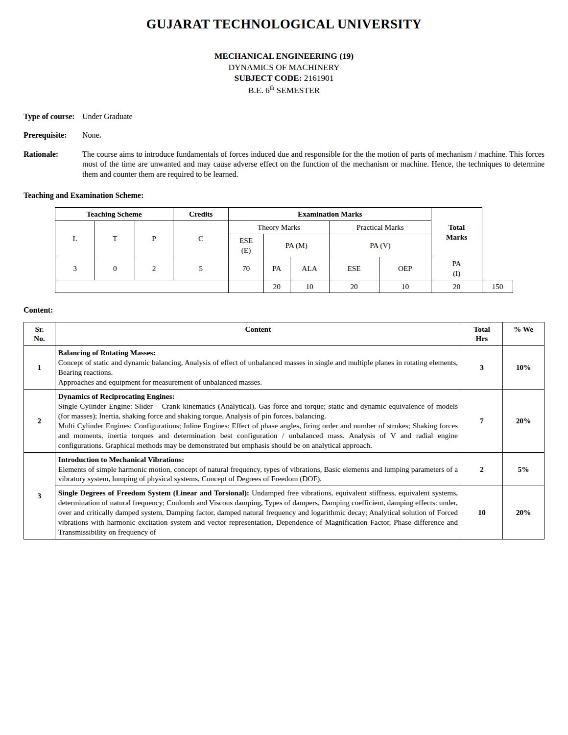GUJARAT TECHNOLOGICAL UNIVERSITY
MECHANICAL ENGINEERING (19)
DYNAMICS OF MACHINERY
SUBJECT CODE: 2161901
B.E. 6th SEMESTER
Type of course:
Under Graduate
Prerequisite:
None.
Rationale:
The course aims to introduce fundamentals of forces induced due and responsible for the the motion of parts of mechanism / machine. This forces most of the time are unwanted and may cause adverse effect on the function of the mechanism or machine. Hence, the techniques to determine them and counter them are required to be learned.
Teaching and Examination Scheme:
| Teaching Scheme | Credits | Examination Marks | Total Marks |
| --- | --- | --- | --- |
| L | T | P | C | Theory Marks | Practical Marks |
| ESE (E) | PA (M) | PA (V) |
| 3 | 0 | 2 | 5 | 70 | PA | ALA | ESE | OEP | PA (I) |
| | | 20 | 10 | 20 | 10 | 20 | 150 |
Content:
| Sr. No. | Content | Total Hrs | % We |
| --- | --- | --- | --- |
| 1 | Balancing of Rotating Masses: Concept of static and dynamic balancing, Analysis of effect of unbalanced masses in single and multiple planes in rotating elements, Bearing reactions. Approaches and equipment for measurement of unbalanced masses. | 3 | 10% |
| 2 | Dynamics of Reciprocating Engines: Single Cylinder Engine: Slider – Crank kinematics (Analytical), Gas force and torque; static and dynamic equivalence of models (for masses); Inertia, shaking force and shaking torque, Analysis of pin forces, balancing. Multi Cylinder Engines: Configurations; Inline Engines: Effect of phase angles, firing order and number of strokes; Shaking forces and moments, inertia torques and determination best configuration / unbalanced mass. Analysis of V and radial engine configurations. Graphical methods may be demonstrated but emphasis should be on analytical approach. | 7 | 20% |
| 3 | Introduction to Mechanical Vibrations: Elements of simple harmonic motion, concept of natural frequency, types of vibrations, Basic elements and lumping parameters of a vibratory system, lumping of physical systems, Concept of Degrees of Freedom (DOF). | 2 | 5% |
| Single Degrees of Freedom System (Linear and Torsional): Undamped free vibrations, equivalent stiffness, equivalent systems, determination of natural frequency; Coulomb and Viscous damping, Types of dampers, Damping coefficient, damping effects: under, over and critically damped system, Damping factor, damped natural frequency and logarithmic decay; Analytical solution of Forced vibrations with harmonic excitation system and vector representation, Dependence of Magnification Factor, Phase difference and Transmissibility on frequency of | 10 | 20% |